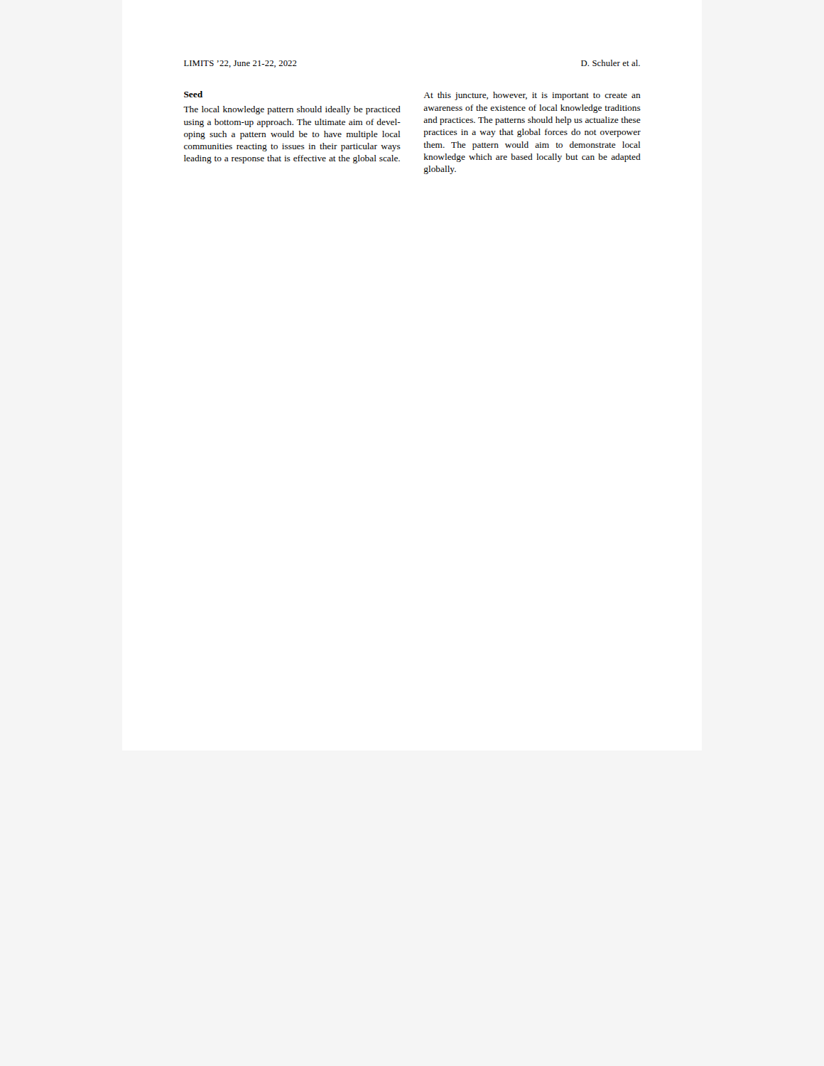LIMITS ’22, June 21-22, 2022
D. Schuler et al.
Seed
The local knowledge pattern should ideally be practiced using a bottom-up approach. The ultimate aim of developing such a pattern would be to have multiple local communities reacting to issues in their particular ways leading to a response that is effective at the global scale. At this juncture, however, it is important to create an awareness of the existence of local knowledge traditions and practices. The patterns should help us actualize these practices in a way that global forces do not overpower them. The pattern would aim to demonstrate local knowledge which are based locally but can be adapted globally.